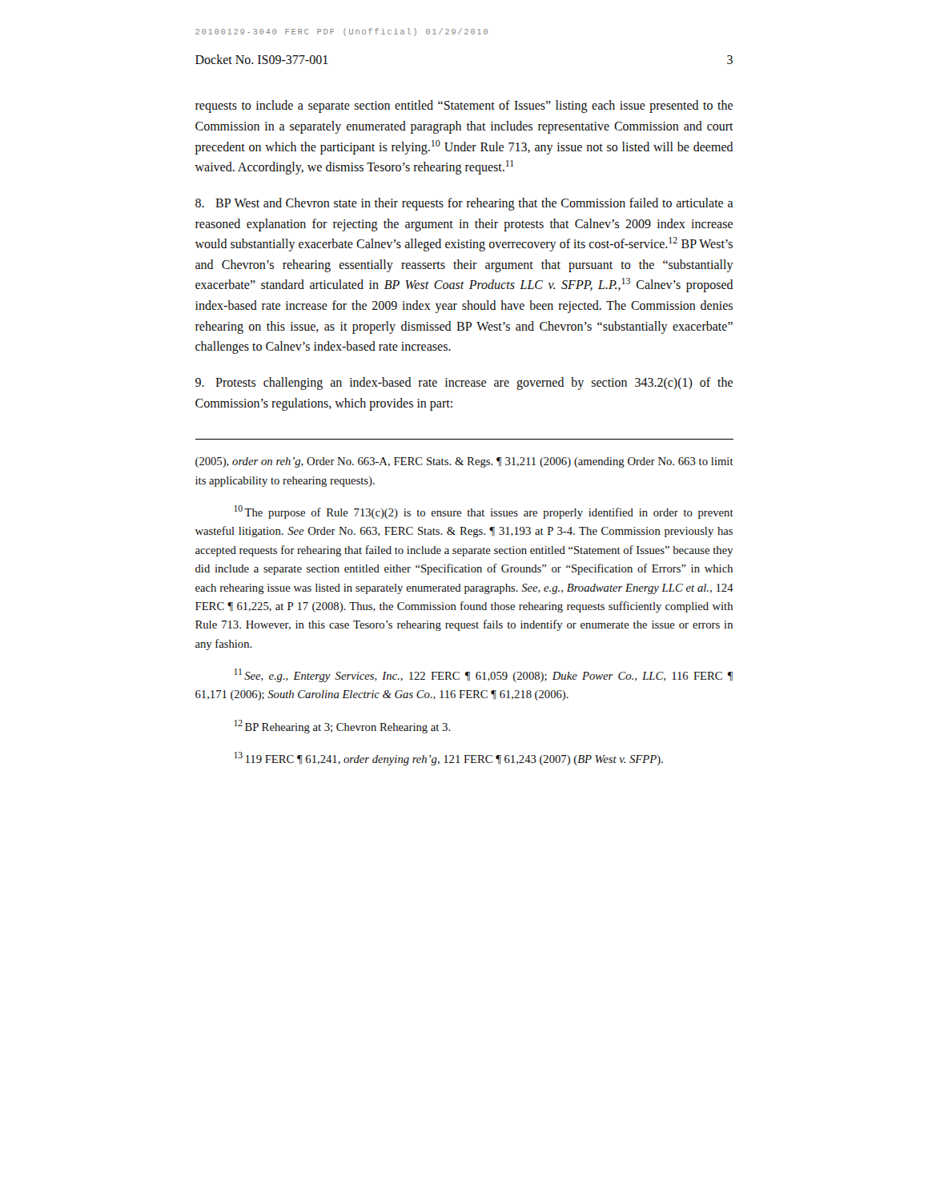​20100129-3040 FERC PDF (Unofficial) 01/29/2010
Docket No. IS09-377-001 3
requests to include a separate section entitled “Statement of Issues” listing each issue presented to the Commission in a separately enumerated paragraph that includes representative Commission and court precedent on which the participant is relying.10 Under Rule 713, any issue not so listed will be deemed waived. Accordingly, we dismiss Tesoro’s rehearing request.11
8. BP West and Chevron state in their requests for rehearing that the Commission failed to articulate a reasoned explanation for rejecting the argument in their protests that Calnev’s 2009 index increase would substantially exacerbate Calnev’s alleged existing overrecovery of its cost-of-service.12 BP West’s and Chevron’s rehearing essentially reasserts their argument that pursuant to the “substantially exacerbate” standard articulated in BP West Coast Products LLC v. SFPP, L.P.,13 Calnev’s proposed index-based rate increase for the 2009 index year should have been rejected. The Commission denies rehearing on this issue, as it properly dismissed BP West’s and Chevron’s “substantially exacerbate” challenges to Calnev’s index-based rate increases.
9. Protests challenging an index-based rate increase are governed by section 343.2(c)(1) of the Commission’s regulations, which provides in part:
(2005), order on reh’g, Order No. 663-A, FERC Stats. & Regs. ¶ 31,211 (2006) (amending Order No. 663 to limit its applicability to rehearing requests).
10 The purpose of Rule 713(c)(2) is to ensure that issues are properly identified in order to prevent wasteful litigation. See Order No. 663, FERC Stats. & Regs. ¶ 31,193 at P 3-4. The Commission previously has accepted requests for rehearing that failed to include a separate section entitled “Statement of Issues” because they did include a separate section entitled either “Specification of Grounds” or “Specification of Errors” in which each rehearing issue was listed in separately enumerated paragraphs. See, e.g., Broadwater Energy LLC et al., 124 FERC ¶ 61,225, at P 17 (2008). Thus, the Commission found those rehearing requests sufficiently complied with Rule 713. However, in this case Tesoro’s rehearing request fails to indentify or enumerate the issue or errors in any fashion.
11 See, e.g., Entergy Services, Inc., 122 FERC ¶ 61,059 (2008); Duke Power Co., LLC, 116 FERC ¶ 61,171 (2006); South Carolina Electric & Gas Co., 116 FERC ¶ 61,218 (2006).
12 BP Rehearing at 3; Chevron Rehearing at 3.
13119 FERC ¶ 61,241, order denying reh’g, 121 FERC ¶ 61,243 (2007) (BP West v. SFPP).